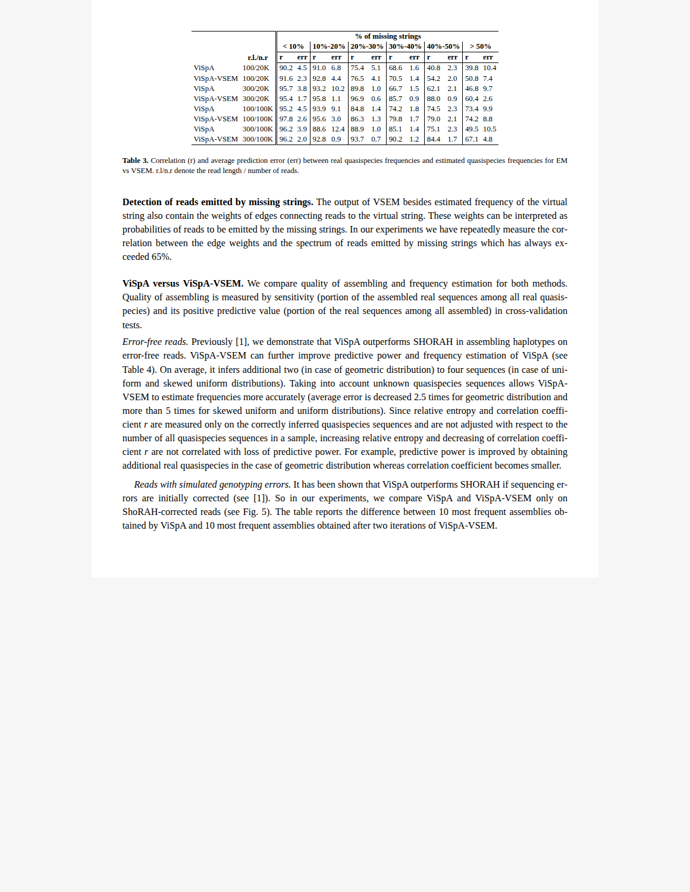| | r.l./n.r | % of missing strings |
| --- | --- | --- |
| < 10% | 10%-20% | 20%-30% | 30%-40% | 40%-50% | > 50% |
| r | err | r | err | r | err | r | err | r | err | r | err |
| ViSpA | 100/20K | 90.2 | 4.5 | 91.0 | 6.8 | 75.4 | 5.1 | 68.6 | 1.6 | 40.8 | 2.3 | 39.8 | 10.4 |
| ViSpA-VSEM | 100/20K | 91.6 | 2.3 | 92.8 | 4.4 | 76.5 | 4.1 | 70.5 | 1.4 | 54.2 | 2.0 | 50.8 | 7.4 |
| ViSpA | 300/20K | 95.7 | 3.8 | 93.2 | 10.2 | 89.8 | 1.0 | 66.7 | 1.5 | 62.1 | 2.1 | 46.8 | 9.7 |
| ViSpA-VSEM | 300/20K | 95.4 | 1.7 | 95.8 | 1.1 | 96.9 | 0.6 | 85.7 | 0.9 | 88.0 | 0.9 | 60.4 | 2.6 |
| ViSpA | 100/100K | 95.2 | 4.5 | 93.9 | 9.1 | 84.8 | 1.4 | 74.2 | 1.8 | 74.5 | 2.3 | 73.4 | 9.9 |
| ViSpA-VSEM | 100/100K | 97.8 | 2.6 | 95.6 | 3.0 | 86.3 | 1.3 | 79.8 | 1.7 | 79.0 | 2.1 | 74.2 | 8.8 |
| ViSpA | 300/100K | 96.2 | 3.9 | 88.6 | 12.4 | 88.9 | 1.0 | 85.1 | 1.4 | 75.1 | 2.3 | 49.5 | 10.5 |
| ViSpA-VSEM | 300/100K | 96.2 | 2.0 | 92.8 | 0.9 | 93.7 | 0.7 | 90.2 | 1.2 | 84.4 | 1.7 | 67.1 | 4.8 |
Table 3. Correlation (r) and average prediction error (err) between real quasispecies frequencies and estimated quasispecies frequencies for EM vs VSEM. r.l/n.r denote the read length / number of reads.
Detection of reads emitted by missing strings. The output of VSEM besides estimated frequency of the virtual string also contain the weights of edges connecting reads to the virtual string. These weights can be interpreted as probabilities of reads to be emitted by the missing strings. In our experiments we have repeatedly measure the correlation between the edge weights and the spectrum of reads emitted by missing strings which has always exceeded 65%.
ViSpA versus ViSpA-VSEM. We compare quality of assembling and frequency estimation for both methods. Quality of assembling is measured by sensitivity (portion of the assembled real sequences among all real quasispecies) and its positive predictive value (portion of the real sequences among all assembled) in cross-validation tests.
Error-free reads. Previously [1], we demonstrate that ViSpA outperforms SHORAH in assembling haplotypes on error-free reads. ViSpA-VSEM can further improve predictive power and frequency estimation of ViSpA (see Table 4). On average, it infers additional two (in case of geometric distribution) to four sequences (in case of uniform and skewed uniform distributions). Taking into account unknown quasispecies sequences allows ViSpA-VSEM to estimate frequencies more accurately (average error is decreased 2.5 times for geometric distribution and more than 5 times for skewed uniform and uniform distributions). Since relative entropy and correlation coefficient r are measured only on the correctly inferred quasispecies sequences and are not adjusted with respect to the number of all quasispecies sequences in a sample, increasing relative entropy and decreasing of correlation coefficient r are not correlated with loss of predictive power. For example, predictive power is improved by obtaining additional real quasispecies in the case of geometric distribution whereas correlation coefficient becomes smaller.
Reads with simulated genotyping errors. It has been shown that ViSpA outperforms SHORAH if sequencing errors are initially corrected (see [1]). So in our experiments, we compare ViSpA and ViSpA-VSEM only on ShoRAH-corrected reads (see Fig. 5). The table reports the difference between 10 most frequent assemblies obtained by ViSpA and 10 most frequent assemblies obtained after two iterations of ViSpA-VSEM.